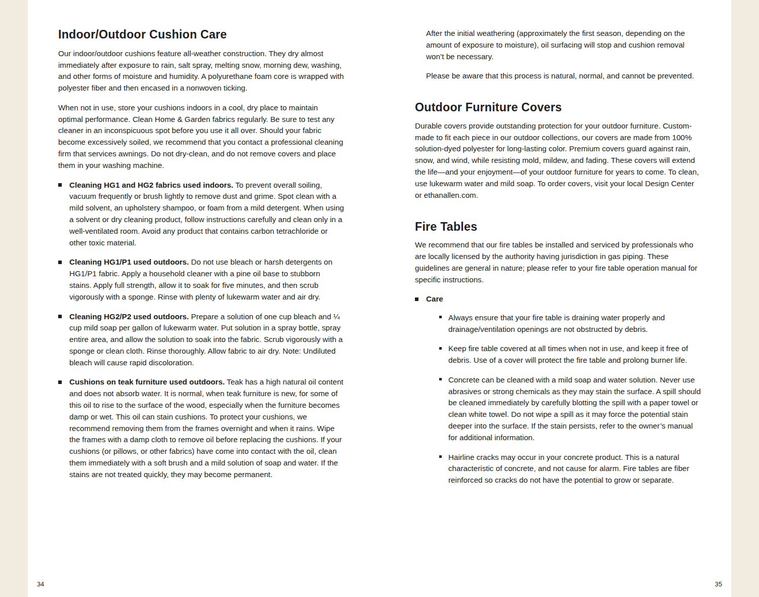Indoor/Outdoor Cushion Care
Our indoor/outdoor cushions feature all-weather construction. They dry almost immediately after exposure to rain, salt spray, melting snow, morning dew, washing, and other forms of moisture and humidity. A polyurethane foam core is wrapped with polyester fiber and then encased in a nonwoven ticking.
When not in use, store your cushions indoors in a cool, dry place to maintain optimal performance. Clean Home & Garden fabrics regularly. Be sure to test any cleaner in an inconspicuous spot before you use it all over. Should your fabric become excessively soiled, we recommend that you contact a professional cleaning firm that services awnings. Do not dry-clean, and do not remove covers and place them in your washing machine.
Cleaning HG1 and HG2 fabrics used indoors. To prevent overall soiling, vacuum frequently or brush lightly to remove dust and grime. Spot clean with a mild solvent, an upholstery shampoo, or foam from a mild detergent. When using a solvent or dry cleaning product, follow instructions carefully and clean only in a well-ventilated room. Avoid any product that contains carbon tetrachloride or other toxic material.
Cleaning HG1/P1 used outdoors. Do not use bleach or harsh detergents on HG1/P1 fabric. Apply a household cleaner with a pine oil base to stubborn stains. Apply full strength, allow it to soak for five minutes, and then scrub vigorously with a sponge. Rinse with plenty of lukewarm water and air dry.
Cleaning HG2/P2 used outdoors. Prepare a solution of one cup bleach and ¼ cup mild soap per gallon of lukewarm water. Put solution in a spray bottle, spray entire area, and allow the solution to soak into the fabric. Scrub vigorously with a sponge or clean cloth. Rinse thoroughly. Allow fabric to air dry. Note: Undiluted bleach will cause rapid discoloration.
Cushions on teak furniture used outdoors. Teak has a high natural oil content and does not absorb water. It is normal, when teak furniture is new, for some of this oil to rise to the surface of the wood, especially when the furniture becomes damp or wet. This oil can stain cushions. To protect your cushions, we recommend removing them from the frames overnight and when it rains. Wipe the frames with a damp cloth to remove oil before replacing the cushions. If your cushions (or pillows, or other fabrics) have come into contact with the oil, clean them immediately with a soft brush and a mild solution of soap and water. If the stains are not treated quickly, they may become permanent.
34
After the initial weathering (approximately the first season, depending on the amount of exposure to moisture), oil surfacing will stop and cushion removal won’t be necessary.
Please be aware that this process is natural, normal, and cannot be prevented.
Outdoor Furniture Covers
Durable covers provide outstanding protection for your outdoor furniture. Custom-made to fit each piece in our outdoor collections, our covers are made from 100% solution-dyed polyester for long-lasting color. Premium covers guard against rain, snow, and wind, while resisting mold, mildew, and fading. These covers will extend the life—and your enjoyment—of your outdoor furniture for years to come. To clean, use lukewarm water and mild soap. To order covers, visit your local Design Center or ethanallen.com.
Fire Tables
We recommend that our fire tables be installed and serviced by professionals who are locally licensed by the authority having jurisdiction in gas piping. These guidelines are general in nature; please refer to your fire table operation manual for specific instructions.
Care
Always ensure that your fire table is draining water properly and drainage/ventilation openings are not obstructed by debris.
Keep fire table covered at all times when not in use, and keep it free of debris. Use of a cover will protect the fire table and prolong burner life.
Concrete can be cleaned with a mild soap and water solution. Never use abrasives or strong chemicals as they may stain the surface. A spill should be cleaned immediately by carefully blotting the spill with a paper towel or clean white towel. Do not wipe a spill as it may force the potential stain deeper into the surface. If the stain persists, refer to the owner’s manual for additional information.
Hairline cracks may occur in your concrete product. This is a natural characteristic of concrete, and not cause for alarm. Fire tables are fiber reinforced so cracks do not have the potential to grow or separate.
35